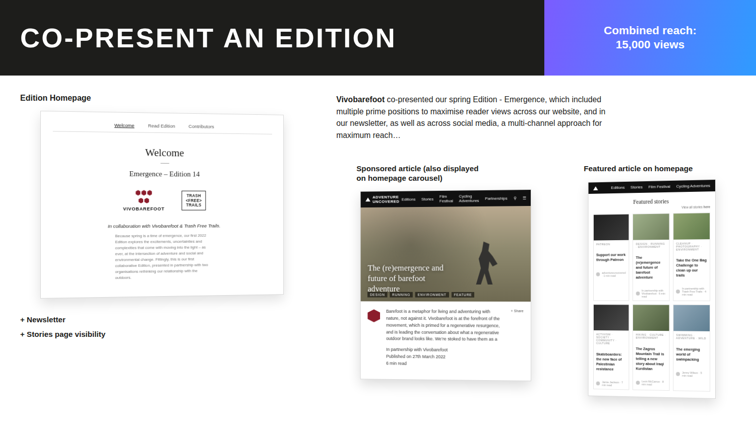Co-present an Edition
Combined reach:
15,000 views
Edition Homepage
Welcome Read Edition Contributors
Welcome
Emergence – Edition 14
VIVOBAREFOOT
TRASH
<FREE>
TRAILS
In collaboration with Vivobarefoot & Trash Free Trails.
Because spring is a time of emergence, our first 2022 Edition explores the excitements, uncertainties and complexities that come with moving into the light – as ever, at the intersection of adventure and social and environmental change. Fittingly, this is our first collaborative Edition, presented in partnership with two organisations rethinking our relationship with the outdoors.
+ Newsletter
+ Stories page visibility
Vivobarefoot co-presented our spring Edition - Emergence, which included multiple prime positions to maximise reader views across our website, and in our newsletter, as well as across social media, a multi-channel approach for maximum reach…
Sponsored article (also displayed
on homepage carousel)
ADVENTURE UNCOVERED Editions Stories Film Festival Cycling Adventures Partnerships⚲☰
The (re)emergence and future of barefoot adventure
Design Running Environment Feature
Barefoot is a metaphor for living and adventuring with nature, not against it. Vivobarefoot is at the forefront of the movement, which is primed for a regenerative resurgence, and is leading the conversation about what a regenerative outdoor brand looks like. We’re stoked to have them as a
In partnership with Vivobarefoot
Published on 27th March 2022
6 min read
+ Share
Featured article on homepage
Editions Stories Film Festival Cycling Adventures
Featured stories
View all stories here
Patreon
Support our work through Patreon
adventureuncovered · 1 min read
Design · Running · Environment
The (re)emergence and future of barefoot adventure
In partnership with Vivobarefoot · 6 min read
Cleanup · Photography · Environment
Take the One Bag Challenge to clean up our trails
In partnership with Trash Free Trails · 4 min read
Activism · Society · Community · Culture
Skateboarders: the new face of Palestinian resistance
Jamie Jackson · 7 min read
Hiking · Culture · Environment
The Zagros Mountain Trail is telling a new story about Iraqi Kurdistan
Leon McCarron · 8 min read
Swimming · Adventure · Wild
The emerging world of swimpacking
Jenny Wilson · 5 min read